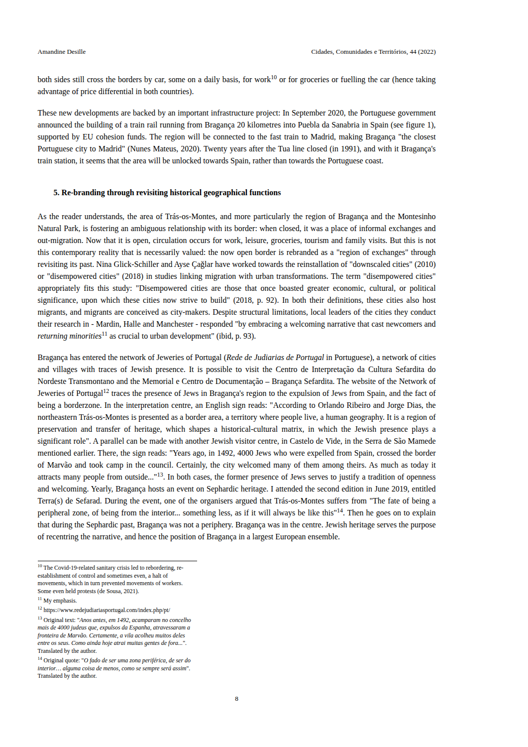Amandine Desille
Cidades, Comunidades e Territórios, 44 (2022)
both sides still cross the borders by car, some on a daily basis, for work10 or for groceries or fuelling the car (hence taking advantage of price differential in both countries).
These new developments are backed by an important infrastructure project: In September 2020, the Portuguese government announced the building of a train rail running from Bragança 20 kilometres into Puebla da Sanabria in Spain (see figure 1), supported by EU cohesion funds. The region will be connected to the fast train to Madrid, making Bragança "the closest Portuguese city to Madrid" (Nunes Mateus, 2020). Twenty years after the Tua line closed (in 1991), and with it Bragança's train station, it seems that the area will be unlocked towards Spain, rather than towards the Portuguese coast.
5. Re-branding through revisiting historical geographical functions
As the reader understands, the area of Trás-os-Montes, and more particularly the region of Bragança and the Montesinho Natural Park, is fostering an ambiguous relationship with its border: when closed, it was a place of informal exchanges and out-migration. Now that it is open, circulation occurs for work, leisure, groceries, tourism and family visits. But this is not this contemporary reality that is necessarily valued: the now open border is rebranded as a "region of exchanges" through revisiting its past. Nina Glick-Schiller and Ayse Çağlar have worked towards the reinstallation of "downscaled cities" (2010) or "disempowered cities" (2018) in studies linking migration with urban transformations. The term "disempowered cities" appropriately fits this study: "Disempowered cities are those that once boasted greater economic, cultural, or political significance, upon which these cities now strive to build" (2018, p. 92). In both their definitions, these cities also host migrants, and migrants are conceived as city-makers. Despite structural limitations, local leaders of the cities they conduct their research in - Mardin, Halle and Manchester - responded "by embracing a welcoming narrative that cast newcomers and returning minorities11 as crucial to urban development" (ibid, p. 93).
Bragança has entered the network of Jeweries of Portugal (Rede de Judiarias de Portugal in Portuguese), a network of cities and villages with traces of Jewish presence. It is possible to visit the Centro de Interpretação da Cultura Sefardita do Nordeste Transmontano and the Memorial e Centro de Documentação – Bragança Sefardita. The website of the Network of Jeweries of Portugal12 traces the presence of Jews in Bragança's region to the expulsion of Jews from Spain, and the fact of being a borderzone. In the interpretation centre, an English sign reads: "According to Orlando Ribeiro and Jorge Dias, the northeastern Trás-os-Montes is presented as a border area, a territory where people live, a human geography. It is a region of preservation and transfer of heritage, which shapes a historical-cultural matrix, in which the Jewish presence plays a significant role". A parallel can be made with another Jewish visitor centre, in Castelo de Vide, in the Serra de São Mamede mentioned earlier. There, the sign reads: "Years ago, in 1492, 4000 Jews who were expelled from Spain, crossed the border of Marvão and took camp in the council. Certainly, the city welcomed many of them among theirs. As much as today it attracts many people from outside..."13. In both cases, the former presence of Jews serves to justify a tradition of openness and welcoming. Yearly, Bragança hosts an event on Sephardic heritage. I attended the second edition in June 2019, entitled Terra(s) de Sefarad. During the event, one of the organisers argued that Trás-os-Montes suffers from "The fate of being a peripheral zone, of being from the interior... something less, as if it will always be like this"14. Then he goes on to explain that during the Sephardic past, Bragança was not a periphery. Bragança was in the centre. Jewish heritage serves the purpose of recentring the narrative, and hence the position of Bragança in a largest European ensemble.
10 The Covid-19-related sanitary crisis led to rebordering, re-establishment of control and sometimes even, a halt of movements, which in turn prevented movements of workers. Some even held protests (de Sousa, 2021).
11 My emphasis.
12 https://www.redejudiariasportugal.com/index.php/pt/
13 Original text: "Anos antes, em 1492, acamparam no concelho mais de 4000 judeus que, expulsos da Espanha, atravessaram a fronteira de Marvão. Certamente, a vila acolheu muitos deles entre os seus. Como ainda hoje atrai muitas gentes de fora...". Translated by the author.
14 Original quote: "O fado de ser uma zona periférica, de ser do interior… alguma coisa de menos, como se sempre será assim". Translated by the author.
8